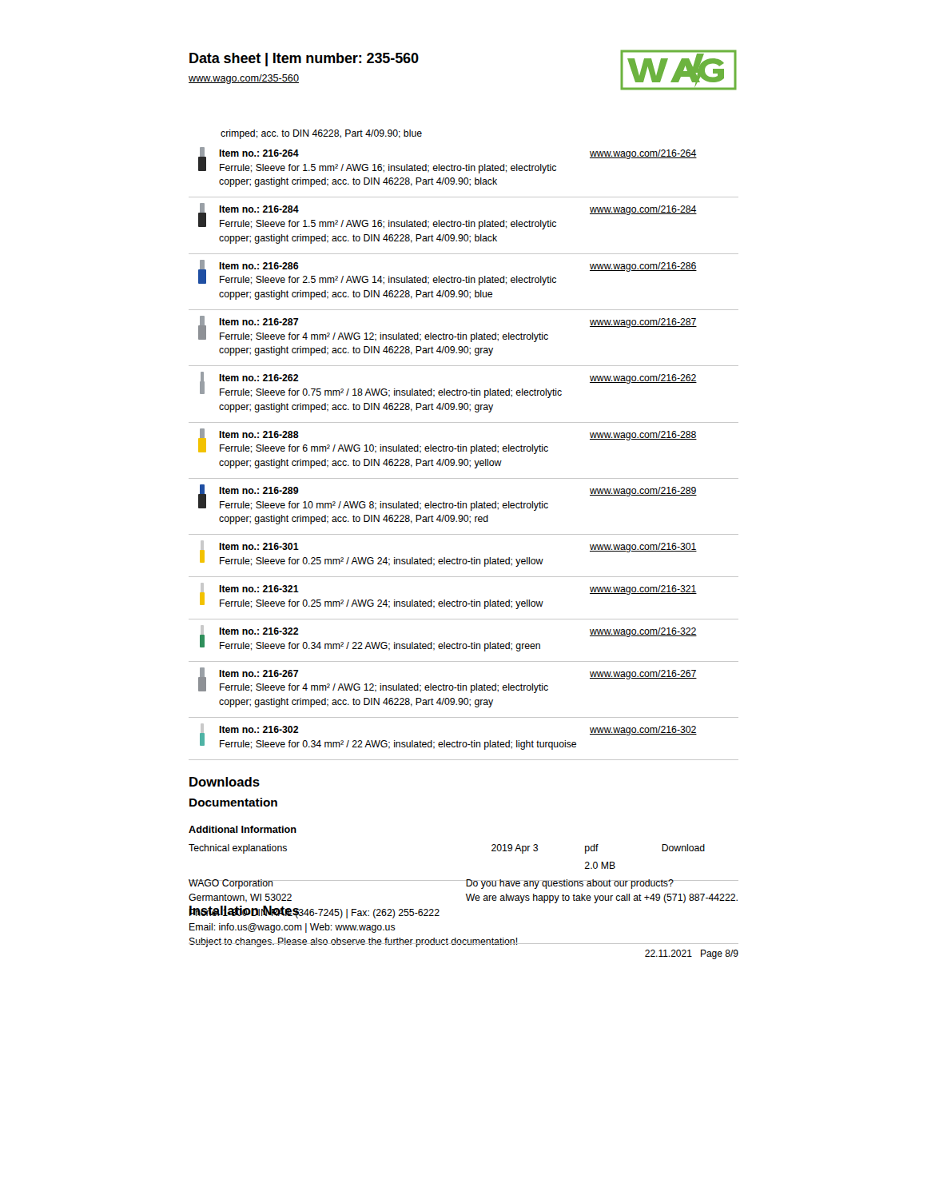Data sheet | Item number: 235-560
www.wago.com/235-560
crimped; acc. to DIN 46228, Part 4/09.90; blue
| | Item no.: 216-264 Ferrule; Sleeve for 1.5 mm² / AWG 16; insulated; electro-tin plated; electrolytic copper; gastight crimped; acc. to DIN 46228, Part 4/09.90; black | www.wago.com/216-264 |
| | Item no.: 216-284 Ferrule; Sleeve for 1.5 mm² / AWG 16; insulated; electro-tin plated; electrolytic copper; gastight crimped; acc. to DIN 46228, Part 4/09.90; black | www.wago.com/216-284 |
| | Item no.: 216-286 Ferrule; Sleeve for 2.5 mm² / AWG 14; insulated; electro-tin plated; electrolytic copper; gastight crimped; acc. to DIN 46228, Part 4/09.90; blue | www.wago.com/216-286 |
| | Item no.: 216-287 Ferrule; Sleeve for 4 mm² / AWG 12; insulated; electro-tin plated; electrolytic copper; gastight crimped; acc. to DIN 46228, Part 4/09.90; gray | www.wago.com/216-287 |
| | Item no.: 216-262 Ferrule; Sleeve for 0.75 mm² / 18 AWG; insulated; electro-tin plated; electrolytic copper; gastight crimped; acc. to DIN 46228, Part 4/09.90; gray | www.wago.com/216-262 |
| | Item no.: 216-288 Ferrule; Sleeve for 6 mm² / AWG 10; insulated; electro-tin plated; electrolytic copper; gastight crimped; acc. to DIN 46228, Part 4/09.90; yellow | www.wago.com/216-288 |
| | Item no.: 216-289 Ferrule; Sleeve for 10 mm² / AWG 8; insulated; electro-tin plated; electrolytic copper; gastight crimped; acc. to DIN 46228, Part 4/09.90; red | www.wago.com/216-289 |
| | Item no.: 216-301 Ferrule; Sleeve for 0.25 mm² / AWG 24; insulated; electro-tin plated; yellow | www.wago.com/216-301 |
| | Item no.: 216-321 Ferrule; Sleeve for 0.25 mm² / AWG 24; insulated; electro-tin plated; yellow | www.wago.com/216-321 |
| | Item no.: 216-322 Ferrule; Sleeve for 0.34 mm² / 22 AWG; insulated; electro-tin plated; green | www.wago.com/216-322 |
| | Item no.: 216-267 Ferrule; Sleeve for 4 mm² / AWG 12; insulated; electro-tin plated; electrolytic copper; gastight crimped; acc. to DIN 46228, Part 4/09.90; gray | www.wago.com/216-267 |
| | Item no.: 216-302 Ferrule; Sleeve for 0.34 mm² / 22 AWG; insulated; electro-tin plated; light turquoise | www.wago.com/216-302 |
Downloads
Documentation
Additional Information
| Technical explanations | 2019 Apr 3 | pdf | Download |
| | | 2.0 MB | |
Installation Notes
Subject to changes. Please also observe the further product documentation!
WAGO Corporation
Germantown, WI 53022
Phone: 1-800-DIN-RAIL (346-7245) | Fax: (262) 255-6222
Email: info.us@wago.com | Web: www.wago.us
Do you have any questions about our products?
We are always happy to take your call at +49 (571) 887-44222.
22.11.2021 Page 8/9